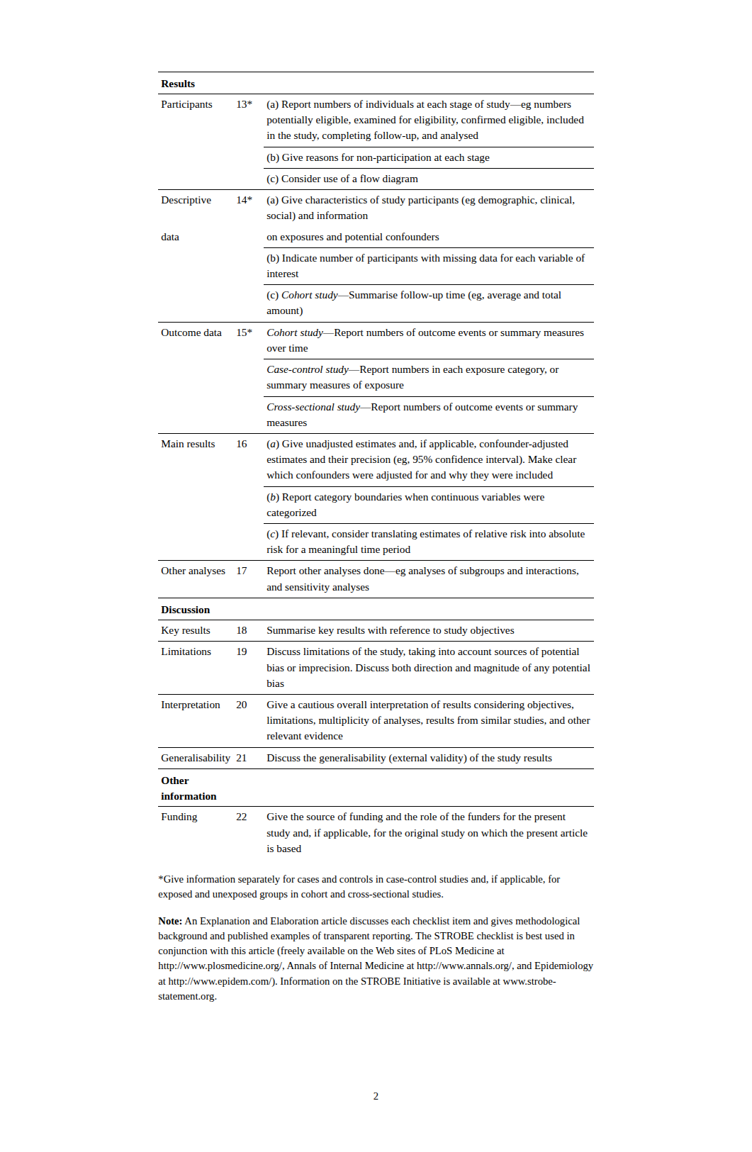| Results | | |
| Participants | 13* | (a) Report numbers of individuals at each stage of study—eg numbers potentially eligible, examined for eligibility, confirmed eligible, included in the study, completing follow-up, and analysed |
| | | (b) Give reasons for non-participation at each stage |
| | | (c) Consider use of a flow diagram |
| Descriptive | 14* | (a) Give characteristics of study participants (eg demographic, clinical, social) and information |
| data | | on exposures and potential confounders |
| | | (b) Indicate number of participants with missing data for each variable of interest |
| | | (c) Cohort study —Summarise follow-up time (eg, average and total amount) |
| Outcome data | 15* | Cohort study —Report numbers of outcome events or summary measures over time |
| | | Case-control study —Report numbers in each exposure category, or summary measures of exposure |
| | | Cross-sectional study —Report numbers of outcome events or summary measures |
| Main results | 16 | ( a ) Give unadjusted estimates and, if applicable, confounder-adjusted estimates and their precision (eg, 95% confidence interval). Make clear which confounders were adjusted for and why they were included |
| | | ( b ) Report category boundaries when continuous variables were categorized |
| | | ( c ) If relevant, consider translating estimates of relative risk into absolute risk for a meaningful time period |
| Other analyses | 17 | Report other analyses done—eg analyses of subgroups and interactions, and sensitivity analyses |
| Discussion | | |
| Key results | 18 | Summarise key results with reference to study objectives |
| Limitations | 19 | Discuss limitations of the study, taking into account sources of potential bias or imprecision. Discuss both direction and magnitude of any potential bias |
| Interpretation | 20 | Give a cautious overall interpretation of results considering objectives, limitations, multiplicity of analyses, results from similar studies, and other relevant evidence |
| Generalisability | 21 | Discuss the generalisability (external validity) of the study results |
| Other information | | |
| Funding | 22 | Give the source of funding and the role of the funders for the present study and, if applicable, for the original study on which the present article is based |
*Give information separately for cases and controls in case-control studies and, if applicable, for exposed and unexposed groups in cohort and cross-sectional studies.
Note: An Explanation and Elaboration article discusses each checklist item and gives methodological background and published examples of transparent reporting. The STROBE checklist is best used in conjunction with this article (freely available on the Web sites of PLoS Medicine at http://www.plosmedicine.org/, Annals of Internal Medicine at http://www.annals.org/, and Epidemiology at http://www.epidem.com/). Information on the STROBE Initiative is available at www.strobe-statement.org.
2